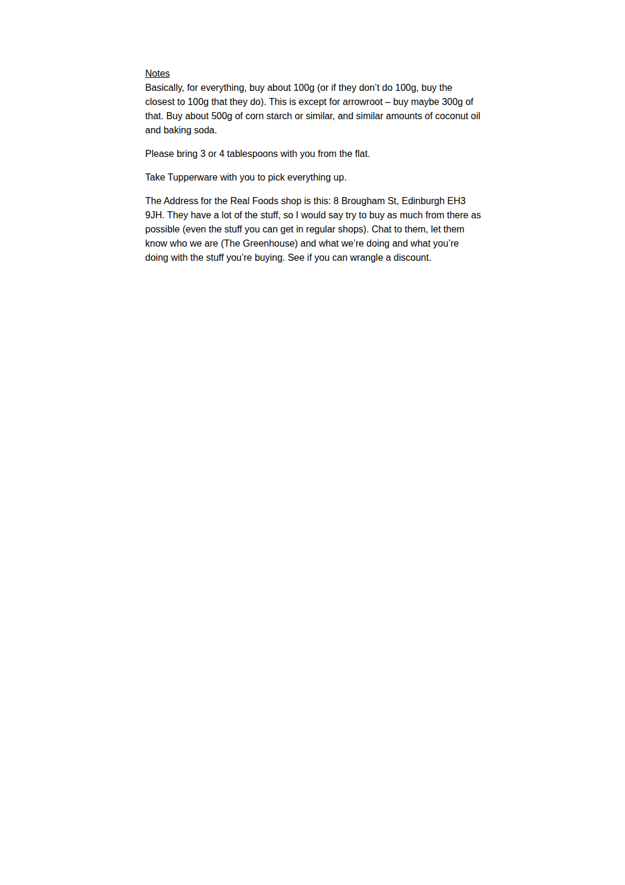Notes
Basically, for everything, buy about 100g (or if they don’t do 100g, buy the closest to 100g that they do). This is except for arrowroot – buy maybe 300g of that. Buy about 500g of corn starch or similar, and similar amounts of coconut oil and baking soda.
Please bring 3 or 4 tablespoons with you from the flat.
Take Tupperware with you to pick everything up.
The Address for the Real Foods shop is this: 8 Brougham St, Edinburgh EH3 9JH. They have a lot of the stuff, so I would say try to buy as much from there as possible (even the stuff you can get in regular shops). Chat to them, let them know who we are (The Greenhouse) and what we’re doing and what you’re doing with the stuff you’re buying. See if you can wrangle a discount.